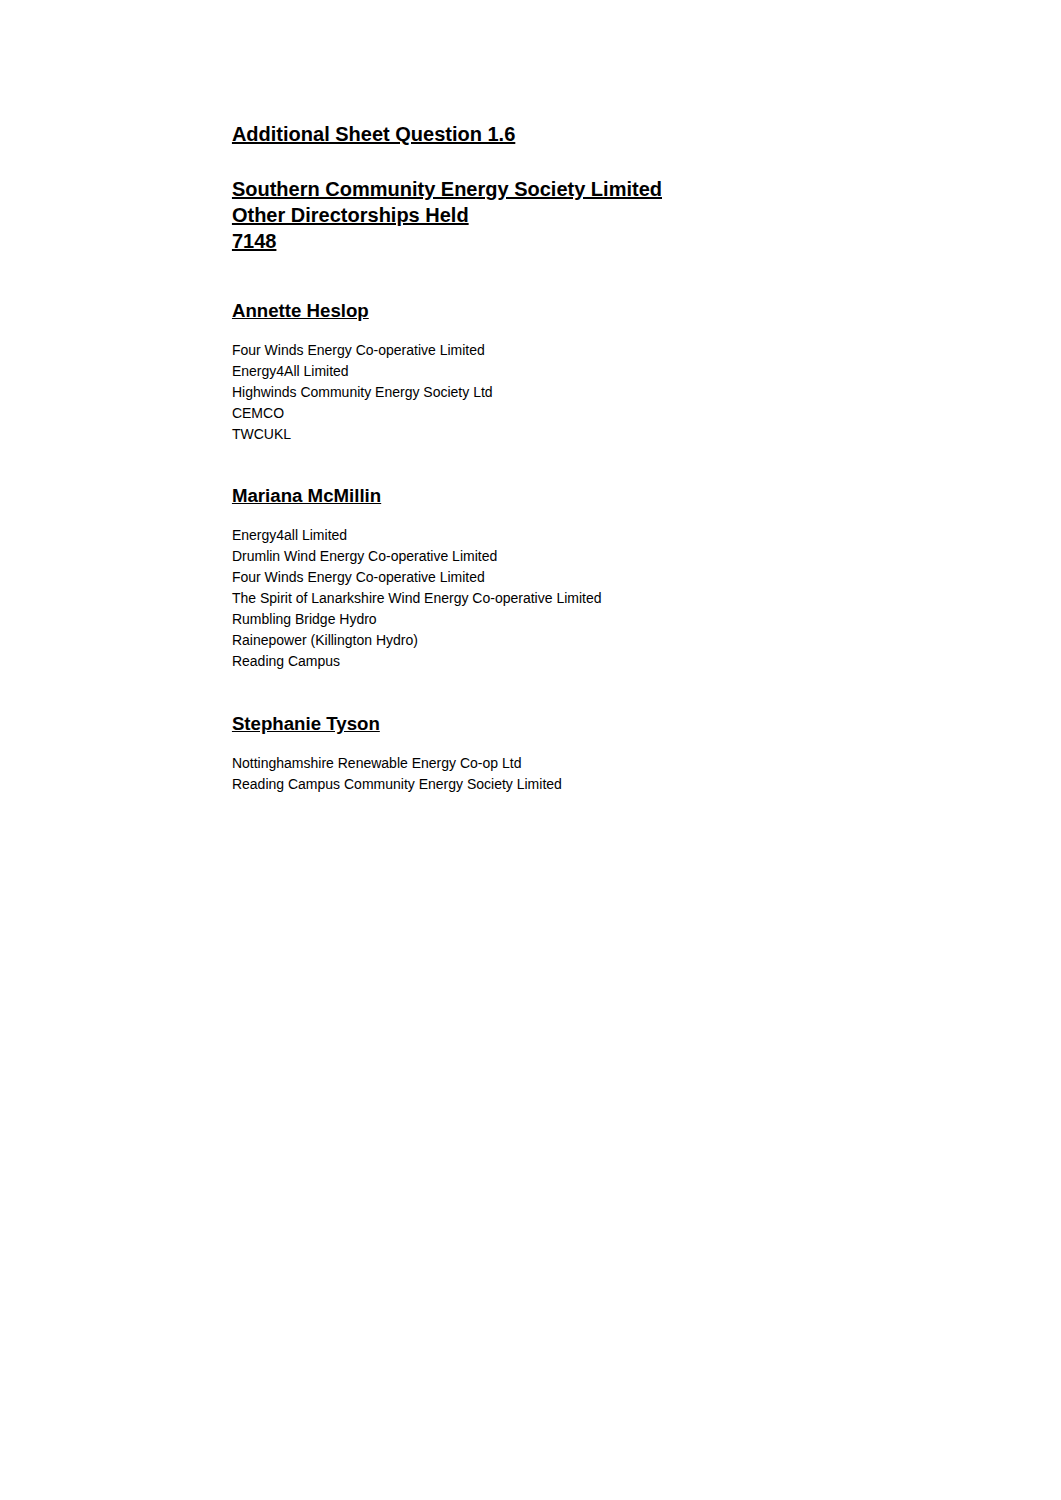Additional Sheet Question 1.6
Southern Community Energy Society Limited
Other Directorships Held
7148
Annette Heslop
Four Winds Energy Co-operative Limited
Energy4All Limited
Highwinds Community Energy Society Ltd
CEMCO
TWCUKL
Mariana McMillin
Energy4all Limited
Drumlin Wind Energy Co-operative Limited
Four Winds Energy Co-operative Limited
The Spirit of Lanarkshire Wind Energy Co-operative Limited
Rumbling Bridge Hydro
Rainepower (Killington Hydro)
Reading Campus
Stephanie Tyson
Nottinghamshire Renewable Energy Co-op Ltd
Reading Campus Community Energy Society Limited